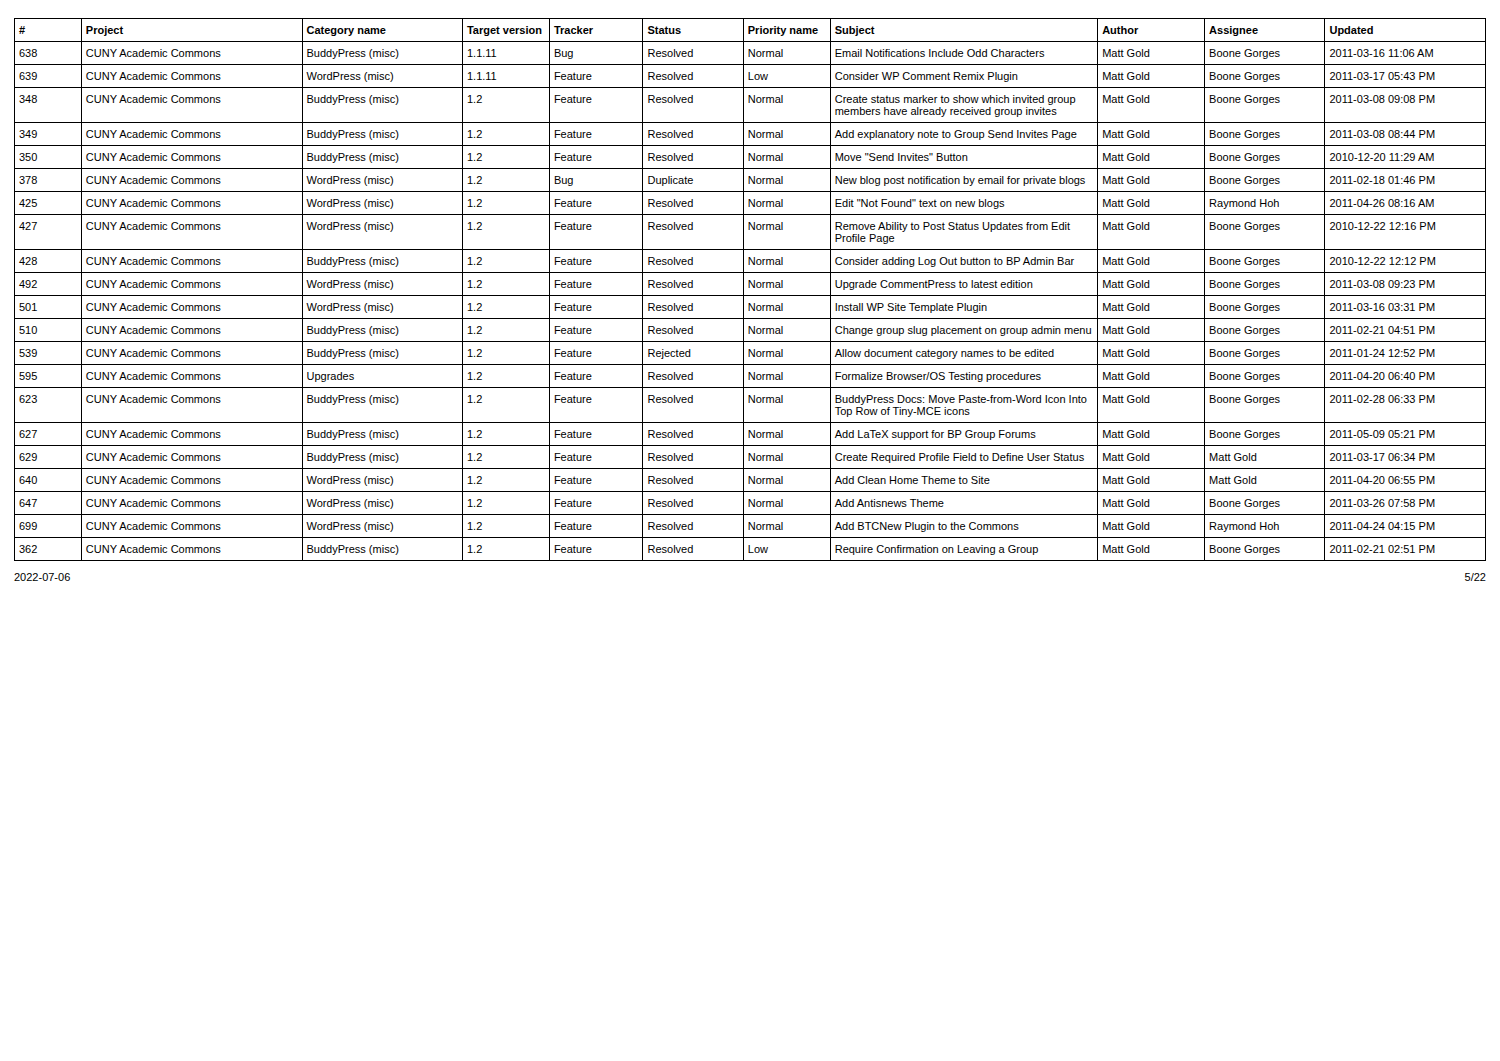| # | Project | Category name | Target version | Tracker | Status | Priority name | Subject | Author | Assignee | Updated |
| --- | --- | --- | --- | --- | --- | --- | --- | --- | --- | --- |
| 638 | CUNY Academic Commons | BuddyPress (misc) | 1.1.11 | Bug | Resolved | Normal | Email Notifications Include Odd Characters | Matt Gold | Boone Gorges | 2011-03-16 11:06 AM |
| 639 | CUNY Academic Commons | WordPress (misc) | 1.1.11 | Feature | Resolved | Low | Consider WP Comment Remix Plugin | Matt Gold | Boone Gorges | 2011-03-17 05:43 PM |
| 348 | CUNY Academic Commons | BuddyPress (misc) | 1.2 | Feature | Resolved | Normal | Create status marker to show which invited group members have already received group invites | Matt Gold | Boone Gorges | 2011-03-08 09:08 PM |
| 349 | CUNY Academic Commons | BuddyPress (misc) | 1.2 | Feature | Resolved | Normal | Add explanatory note to Group Send Invites Page | Matt Gold | Boone Gorges | 2011-03-08 08:44 PM |
| 350 | CUNY Academic Commons | BuddyPress (misc) | 1.2 | Feature | Resolved | Normal | Move "Send Invites" Button | Matt Gold | Boone Gorges | 2010-12-20 11:29 AM |
| 378 | CUNY Academic Commons | WordPress (misc) | 1.2 | Bug | Duplicate | Normal | New blog post notification by email for private blogs | Matt Gold | Boone Gorges | 2011-02-18 01:46 PM |
| 425 | CUNY Academic Commons | WordPress (misc) | 1.2 | Feature | Resolved | Normal | Edit "Not Found" text on new blogs | Matt Gold | Raymond Hoh | 2011-04-26 08:16 AM |
| 427 | CUNY Academic Commons | WordPress (misc) | 1.2 | Feature | Resolved | Normal | Remove Ability to Post Status Updates from Edit Profile Page | Matt Gold | Boone Gorges | 2010-12-22 12:16 PM |
| 428 | CUNY Academic Commons | BuddyPress (misc) | 1.2 | Feature | Resolved | Normal | Consider adding Log Out button to BP Admin Bar | Matt Gold | Boone Gorges | 2010-12-22 12:12 PM |
| 492 | CUNY Academic Commons | WordPress (misc) | 1.2 | Feature | Resolved | Normal | Upgrade CommentPress to latest edition | Matt Gold | Boone Gorges | 2011-03-08 09:23 PM |
| 501 | CUNY Academic Commons | WordPress (misc) | 1.2 | Feature | Resolved | Normal | Install WP Site Template Plugin | Matt Gold | Boone Gorges | 2011-03-16 03:31 PM |
| 510 | CUNY Academic Commons | BuddyPress (misc) | 1.2 | Feature | Resolved | Normal | Change group slug placement on group admin menu | Matt Gold | Boone Gorges | 2011-02-21 04:51 PM |
| 539 | CUNY Academic Commons | BuddyPress (misc) | 1.2 | Feature | Rejected | Normal | Allow document category names to be edited | Matt Gold | Boone Gorges | 2011-01-24 12:52 PM |
| 595 | CUNY Academic Commons | Upgrades | 1.2 | Feature | Resolved | Normal | Formalize Browser/OS Testing procedures | Matt Gold | Boone Gorges | 2011-04-20 06:40 PM |
| 623 | CUNY Academic Commons | BuddyPress (misc) | 1.2 | Feature | Resolved | Normal | BuddyPress Docs: Move Paste-from-Word Icon Into Top Row of Tiny-MCE icons | Matt Gold | Boone Gorges | 2011-02-28 06:33 PM |
| 627 | CUNY Academic Commons | BuddyPress (misc) | 1.2 | Feature | Resolved | Normal | Add LaTeX support for BP Group Forums | Matt Gold | Boone Gorges | 2011-05-09 05:21 PM |
| 629 | CUNY Academic Commons | BuddyPress (misc) | 1.2 | Feature | Resolved | Normal | Create Required Profile Field to Define User Status | Matt Gold | Matt Gold | 2011-03-17 06:34 PM |
| 640 | CUNY Academic Commons | WordPress (misc) | 1.2 | Feature | Resolved | Normal | Add Clean Home Theme to Site | Matt Gold | Matt Gold | 2011-04-20 06:55 PM |
| 647 | CUNY Academic Commons | WordPress (misc) | 1.2 | Feature | Resolved | Normal | Add Antisnews Theme | Matt Gold | Boone Gorges | 2011-03-26 07:58 PM |
| 699 | CUNY Academic Commons | WordPress (misc) | 1.2 | Feature | Resolved | Normal | Add BTCNew Plugin to the Commons | Matt Gold | Raymond Hoh | 2011-04-24 04:15 PM |
| 362 | CUNY Academic Commons | BuddyPress (misc) | 1.2 | Feature | Resolved | Low | Require Confirmation on Leaving a Group | Matt Gold | Boone Gorges | 2011-02-21 02:51 PM |
2022-07-06 5/22